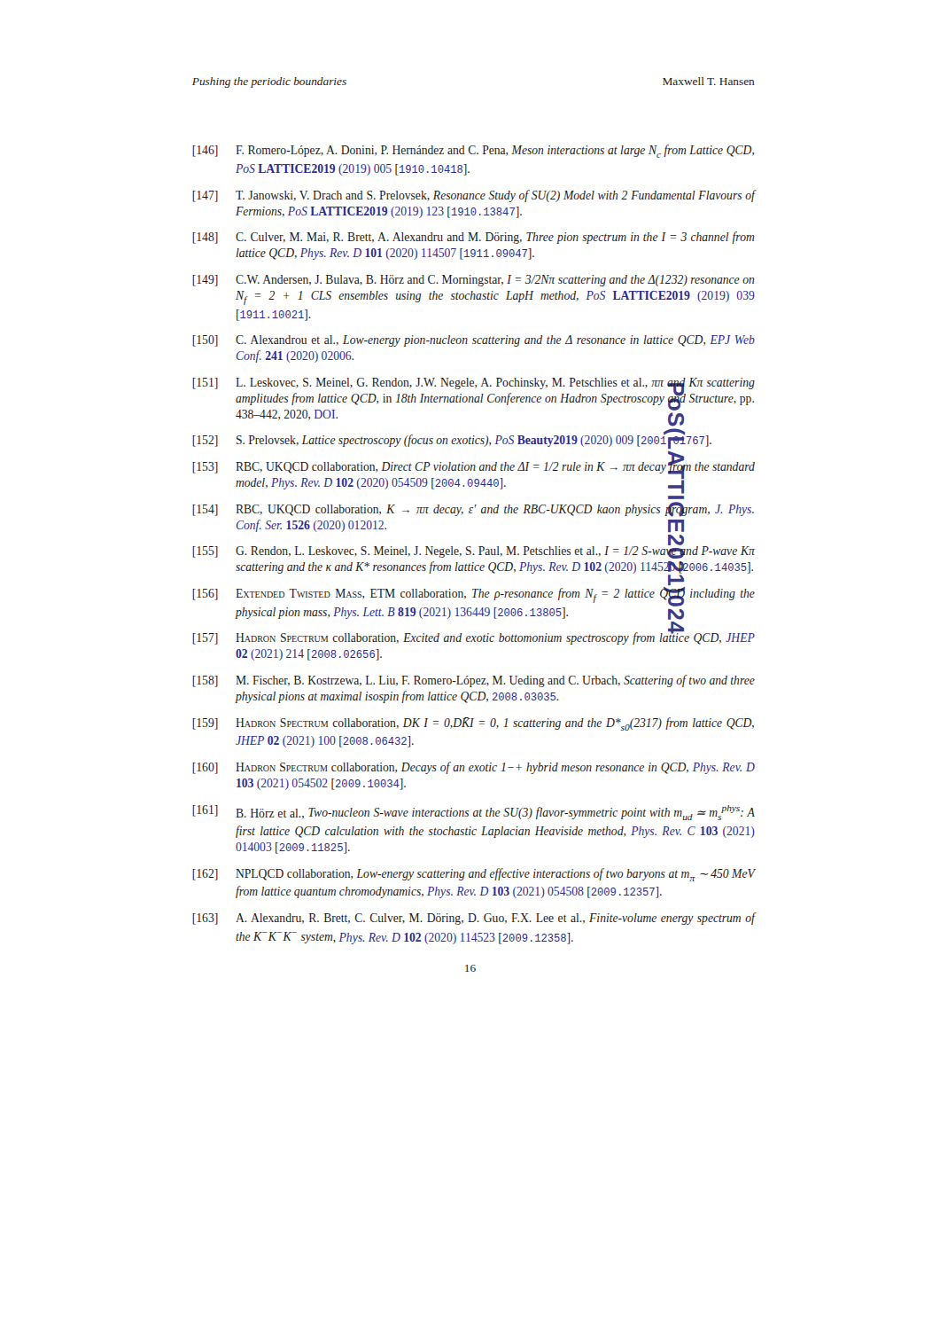Pushing the periodic boundaries
Maxwell T. Hansen
PoS(LATTICE2021)024
[146] F. Romero-López, A. Donini, P. Hernández and C. Pena, Meson interactions at large Nc from Lattice QCD, PoS LATTICE2019 (2019) 005 [1910.10418].
[147] T. Janowski, V. Drach and S. Prelovsek, Resonance Study of SU(2) Model with 2 Fundamental Flavours of Fermions, PoS LATTICE2019 (2019) 123 [1910.13847].
[148] C. Culver, M. Mai, R. Brett, A. Alexandru and M. Döring, Three pion spectrum in the I = 3 channel from lattice QCD, Phys. Rev. D 101 (2020) 114507 [1911.09047].
[149] C.W. Andersen, J. Bulava, B. Hörz and C. Morningstar, I = 3/2Nπ scattering and the Δ(1232) resonance on Nf = 2 + 1 CLS ensembles using the stochastic LapH method, PoS LATTICE2019 (2019) 039 [1911.10021].
[150] C. Alexandrou et al., Low-energy pion-nucleon scattering and the Δ resonance in lattice QCD, EPJ Web Conf. 241 (2020) 02006.
[151] L. Leskovec, S. Meinel, G. Rendon, J.W. Negele, A. Pochinsky, M. Petschlies et al., ππ and Kπ scattering amplitudes from lattice QCD, in 18th International Conference on Hadron Spectroscopy and Structure, pp. 438–442, 2020, DOI.
[152] S. Prelovsek, Lattice spectroscopy (focus on exotics), PoS Beauty2019 (2020) 009 [2001.01767].
[153] RBC, UKQCD collaboration, Direct CP violation and the ΔI = 1/2 rule in K → ππ decay from the standard model, Phys. Rev. D 102 (2020) 054509 [2004.09440].
[154] RBC, UKQCD collaboration, K → ππ decay, ε′ and the RBC-UKQCD kaon physics program, J. Phys. Conf. Ser. 1526 (2020) 012012.
[155] G. Rendon, L. Leskovec, S. Meinel, J. Negele, S. Paul, M. Petschlies et al., I = 1/2 S-wave and P-wave Kπ scattering and the κ and K* resonances from lattice QCD, Phys. Rev. D 102 (2020) 114520 [2006.14035].
[156] Extended Twisted Mass, ETM collaboration, The ρ-resonance from Nf = 2 lattice QCD including the physical pion mass, Phys. Lett. B 819 (2021) 136449 [2006.13805].
[157] Hadron Spectrum collaboration, Excited and exotic bottomonium spectroscopy from lattice QCD, JHEP 02 (2021) 214 [2008.02656].
[158] M. Fischer, B. Kostrzewa, L. Liu, F. Romero-López, M. Ueding and C. Urbach, Scattering of two and three physical pions at maximal isospin from lattice QCD, 2008.03035.
[159] Hadron Spectrum collaboration, DK I = 0,DK̄I = 0, 1 scattering and the D*s0(2317) from lattice QCD, JHEP 02 (2021) 100 [2008.06432].
[160] Hadron Spectrum collaboration, Decays of an exotic 1−+ hybrid meson resonance in QCD, Phys. Rev. D 103 (2021) 054502 [2009.10034].
[161] B. Hörz et al., Two-nucleon S-wave interactions at the SU(3) flavor-symmetric point with mud ≃ msphys: A first lattice QCD calculation with the stochastic Laplacian Heaviside method, Phys. Rev. C 103 (2021) 014003 [2009.11825].
[162] NPLQCD collaboration, Low-energy scattering and effective interactions of two baryons at mπ ∼ 450 MeV from lattice quantum chromodynamics, Phys. Rev. D 103 (2021) 054508 [2009.12357].
[163] A. Alexandru, R. Brett, C. Culver, M. Döring, D. Guo, F.X. Lee et al., Finite-volume energy spectrum of the K−K−K− system, Phys. Rev. D 102 (2020) 114523 [2009.12358].
16